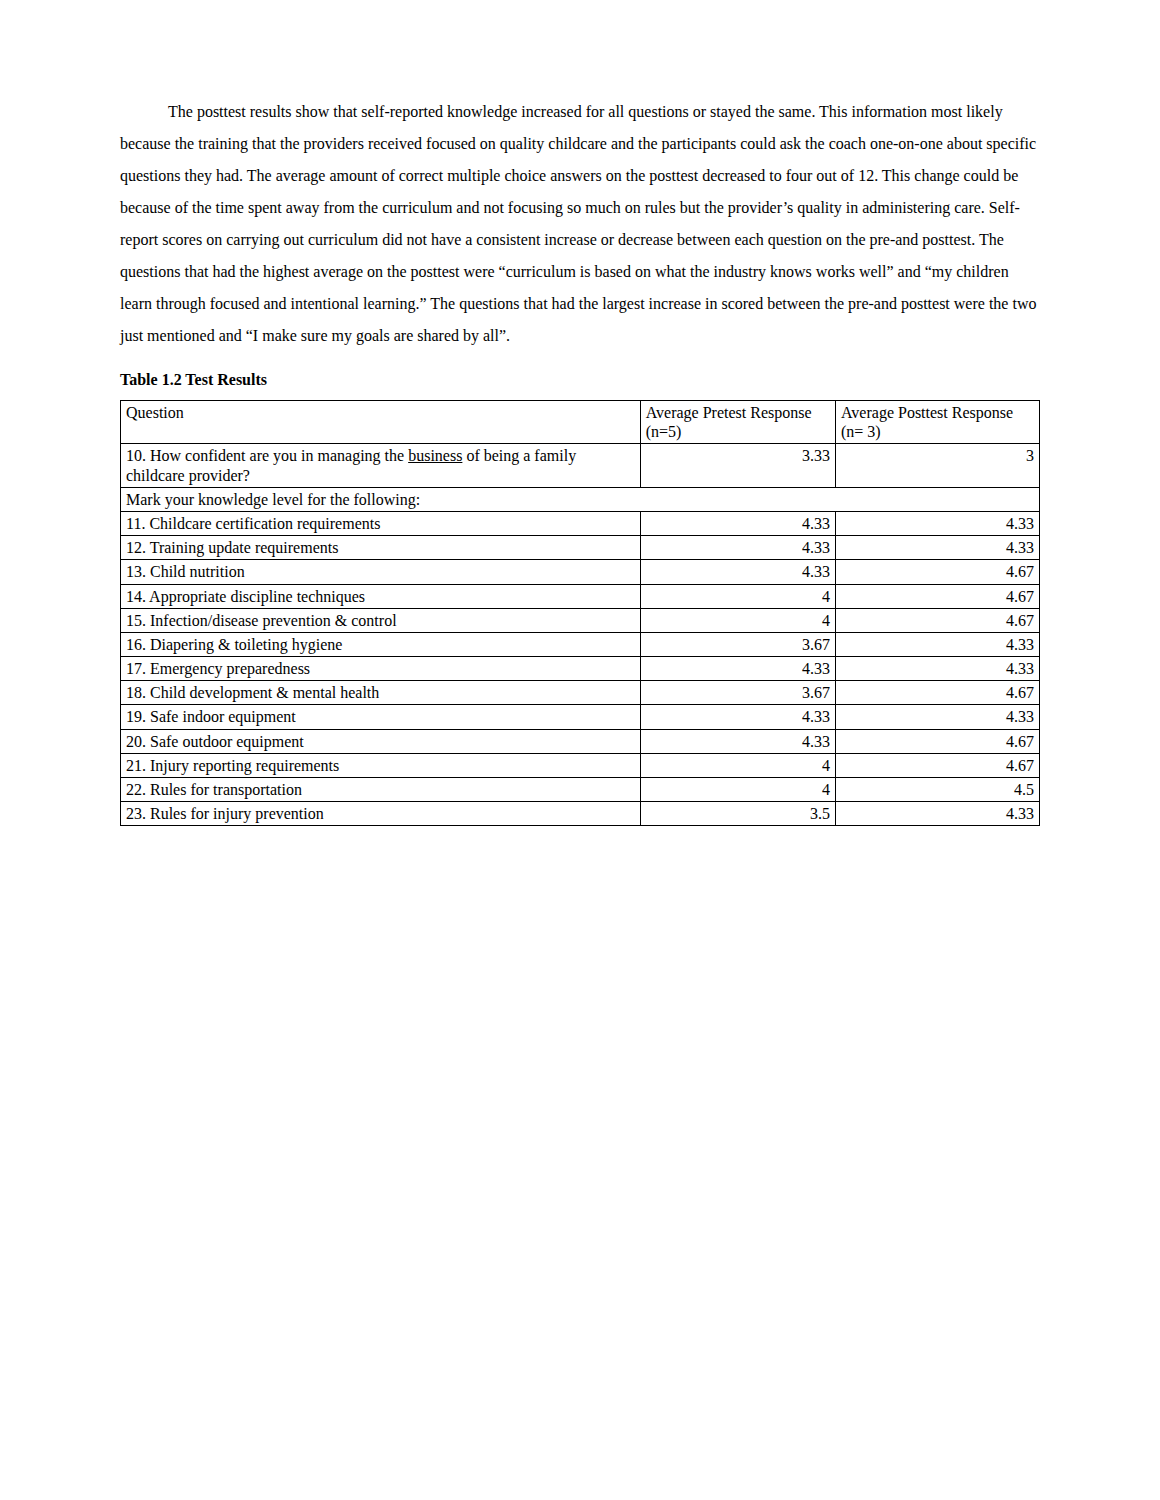The posttest results show that self-reported knowledge increased for all questions or stayed the same. This information most likely because the training that the providers received focused on quality childcare and the participants could ask the coach one-on-one about specific questions they had. The average amount of correct multiple choice answers on the posttest decreased to four out of 12. This change could be because of the time spent away from the curriculum and not focusing so much on rules but the provider’s quality in administering care. Self-report scores on carrying out curriculum did not have a consistent increase or decrease between each question on the pre-and posttest. The questions that had the highest average on the posttest were “curriculum is based on what the industry knows works well” and “my children learn through focused and intentional learning.” The questions that had the largest increase in scored between the pre-and posttest were the two just mentioned and “I make sure my goals are shared by all”.
Table 1.2 Test Results
| Question | Average Pretest Response (n=5) | Average Posttest Response (n= 3) |
| --- | --- | --- |
| 10. How confident are you in managing the business of being a family childcare provider? | 3.33 | 3 |
| Mark your knowledge level for the following: |
| 11. Childcare certification requirements | 4.33 | 4.33 |
| 12. Training update requirements | 4.33 | 4.33 |
| 13. Child nutrition | 4.33 | 4.67 |
| 14. Appropriate discipline techniques | 4 | 4.67 |
| 15. Infection/disease prevention & control | 4 | 4.67 |
| 16. Diapering & toileting hygiene | 3.67 | 4.33 |
| 17. Emergency preparedness | 4.33 | 4.33 |
| 18. Child development & mental health | 3.67 | 4.67 |
| 19. Safe indoor equipment | 4.33 | 4.33 |
| 20. Safe outdoor equipment | 4.33 | 4.67 |
| 21. Injury reporting requirements | 4 | 4.67 |
| 22. Rules for transportation | 4 | 4.5 |
| 23. Rules for injury prevention | 3.5 | 4.33 |